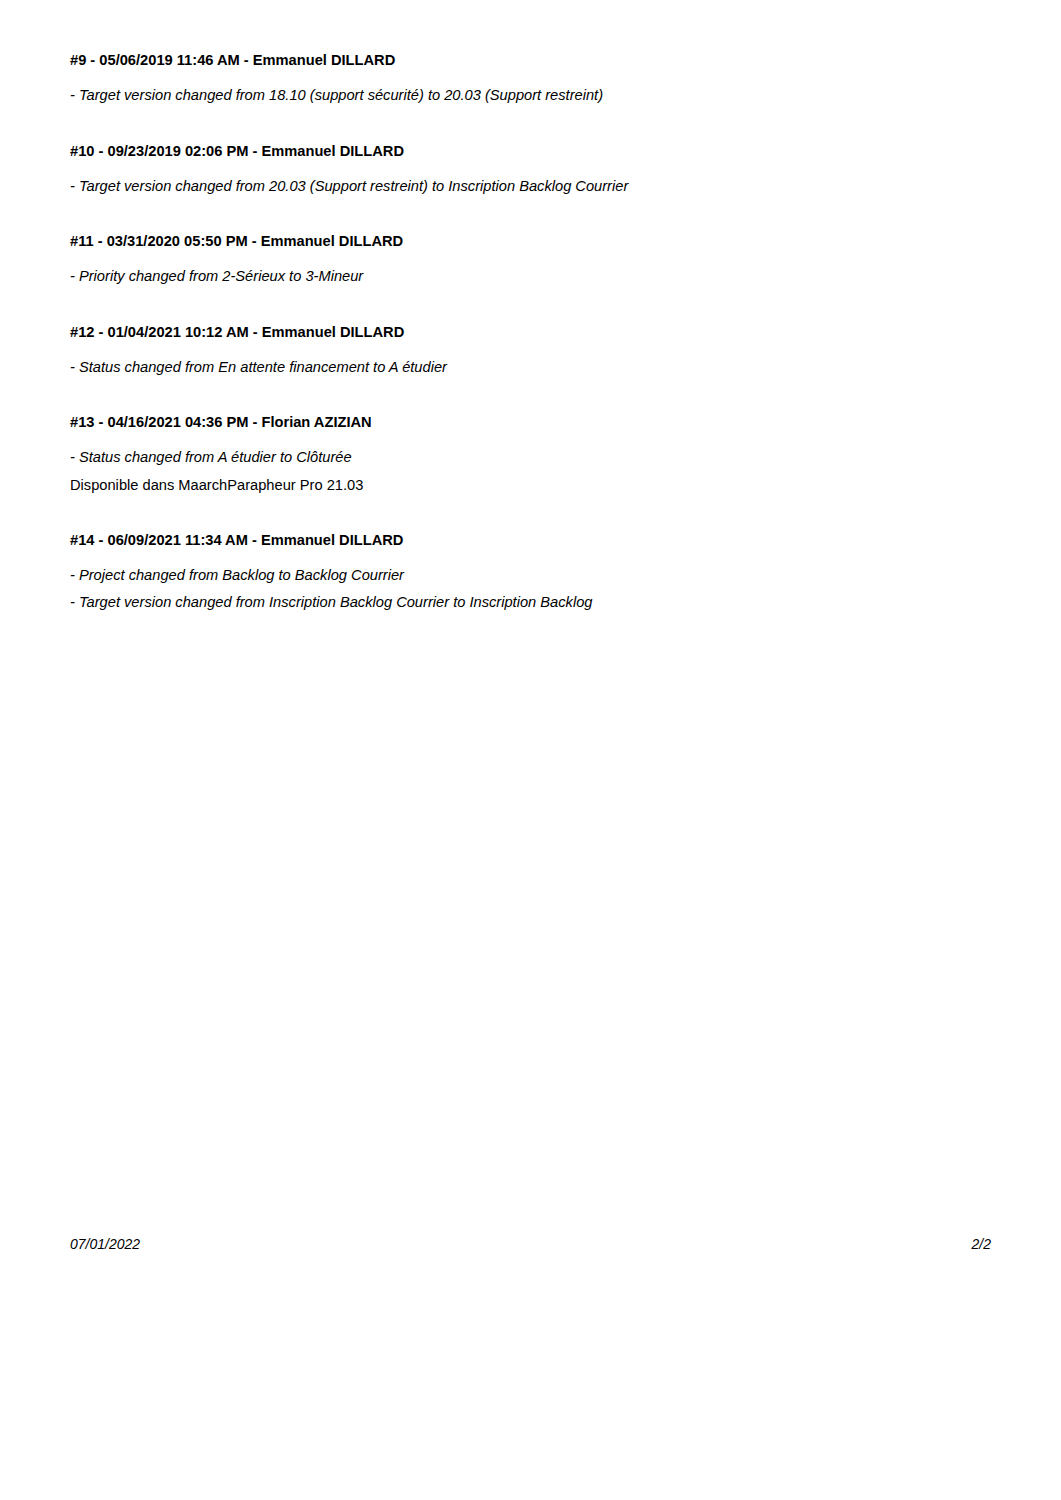#9 - 05/06/2019 11:46 AM - Emmanuel DILLARD
- Target version changed from 18.10 (support sécurité) to 20.03 (Support restreint)
#10 - 09/23/2019 02:06 PM - Emmanuel DILLARD
- Target version changed from 20.03 (Support restreint) to Inscription Backlog Courrier
#11 - 03/31/2020 05:50 PM - Emmanuel DILLARD
- Priority changed from 2-Sérieux to 3-Mineur
#12 - 01/04/2021 10:12 AM - Emmanuel DILLARD
- Status changed from En attente financement to A étudier
#13 - 04/16/2021 04:36 PM - Florian AZIZIAN
- Status changed from A étudier to Clôturée
Disponible dans MaarchParapheur Pro 21.03
#14 - 06/09/2021 11:34 AM - Emmanuel DILLARD
- Project changed from Backlog to Backlog Courrier
- Target version changed from Inscription Backlog Courrier to Inscription Backlog
07/01/2022 2/2